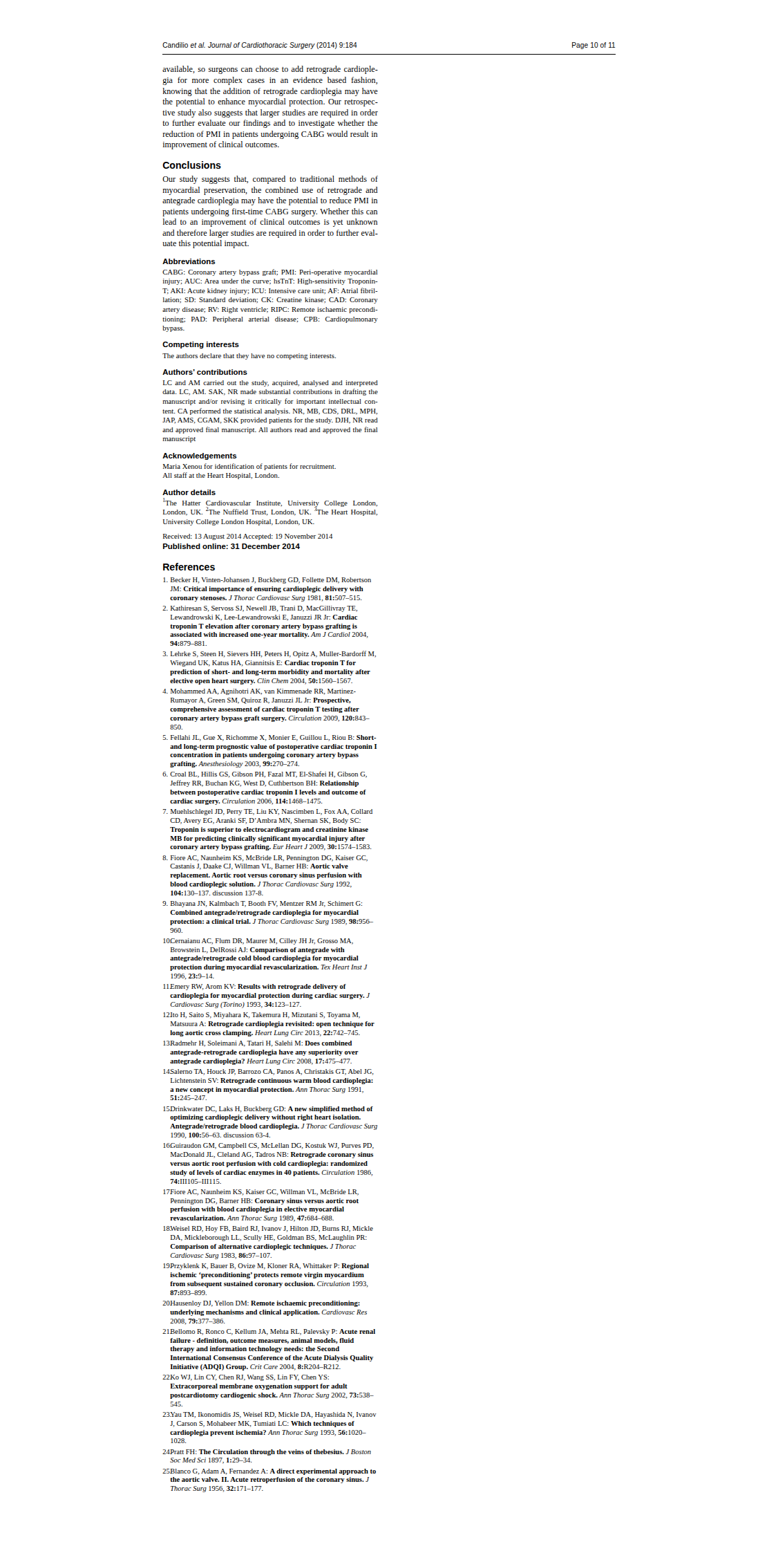Candilio et al. Journal of Cardiothoracic Surgery (2014) 9:184
Page 10 of 11
available, so surgeons can choose to add retrograde cardioplegia for more complex cases in an evidence based fashion, knowing that the addition of retrograde cardioplegia may have the potential to enhance myocardial protection. Our retrospective study also suggests that larger studies are required in order to further evaluate our findings and to investigate whether the reduction of PMI in patients undergoing CABG would result in improvement of clinical outcomes.
Conclusions
Our study suggests that, compared to traditional methods of myocardial preservation, the combined use of retrograde and antegrade cardioplegia may have the potential to reduce PMI in patients undergoing first-time CABG surgery. Whether this can lead to an improvement of clinical outcomes is yet unknown and therefore larger studies are required in order to further evaluate this potential impact.
Abbreviations
CABG: Coronary artery bypass graft; PMI: Peri-operative myocardial injury; AUC: Area under the curve; hsTnT: High-sensitivity Troponin-T; AKI: Acute kidney injury; ICU: Intensive care unit; AF: Atrial fibrillation; SD: Standard deviation; CK: Creatine kinase; CAD: Coronary artery disease; RV: Right ventricle; RIPC: Remote ischaemic preconditioning; PAD: Peripheral arterial disease; CPB: Cardiopulmonary bypass.
Competing interests
The authors declare that they have no competing interests.
Authors’ contributions
LC and AM carried out the study, acquired, analysed and interpreted data. LC, AM. SAK, NR made substantial contributions in drafting the manuscript and/or revising it critically for important intellectual content. CA performed the statistical analysis. NR, MB, CDS, DRL, MPH, JAP, AMS, CGAM, SKK provided patients for the study. DJH, NR read and approved final manuscript. All authors read and approved the final manuscript
Acknowledgements
Maria Xenou for identification of patients for recruitment.
All staff at the Heart Hospital, London.
Author details
1The Hatter Cardiovascular Institute, University College London, London, UK. 2The Nuffield Trust, London, UK. 3The Heart Hospital, University College London Hospital, London, UK.
Received: 13 August 2014 Accepted: 19 November 2014
Published online: 31 December 2014
References
Becker H, Vinten-Johansen J, Buckberg GD, Follette DM, Robertson JM: Critical importance of ensuring cardioplegic delivery with coronary stenoses. J Thorac Cardiovasc Surg 1981, 81: 507–515.
Kathiresan S, Servoss SJ, Newell JB, Trani D, MacGillivray TE, Lewandrowski K, Lee-Lewandrowski E, Januzzi JR Jr: Cardiac troponin T elevation after coronary artery bypass grafting is associated with increased one-year mortality. Am J Cardiol 2004, 94: 879–881.
Lehrke S, Steen H, Sievers HH, Peters H, Opitz A, Muller-Bardorff M, Wiegand UK, Katus HA, Giannitsis E: Cardiac troponin T for prediction of short- and long-term morbidity and mortality after elective open heart surgery. Clin Chem 2004, 50: 1560–1567.
Mohammed AA, Agnihotri AK, van Kimmenade RR, Martinez-Rumayor A, Green SM, Quiroz R, Januzzi JL Jr: Prospective, comprehensive assessment of cardiac troponin T testing after coronary artery bypass graft surgery. Circulation 2009, 120: 843–850.
Fellahi JL, Gue X, Richomme X, Monier E, Guillou L, Riou B: Short- and long-term prognostic value of postoperative cardiac troponin I concentration in patients undergoing coronary artery bypass grafting. Anesthesiology 2003, 99: 270–274.
Croal BL, Hillis GS, Gibson PH, Fazal MT, El-Shafei H, Gibson G, Jeffrey RR, Buchan KG, West D, Cuthbertson BH: Relationship between postoperative cardiac troponin I levels and outcome of cardiac surgery. Circulation 2006, 114: 1468–1475.
Muehlschlegel JD, Perry TE, Liu KY, Nascimben L, Fox AA, Collard CD, Avery EG, Aranki SF, D’Ambra MN, Shernan SK, Body SC: Troponin is superior to electrocardiogram and creatinine kinase MB for predicting clinically significant myocardial injury after coronary artery bypass grafting. Eur Heart J 2009, 30: 1574–1583.
Fiore AC, Naunheim KS, McBride LR, Pennington DG, Kaiser GC, Castanis J, Daake CJ, Willman VL, Barner HB: Aortic valve replacement. Aortic root versus coronary sinus perfusion with blood cardioplegic solution. J Thorac Cardiovasc Surg 1992, 104: 130–137. discussion 137-8.
Bhayana JN, Kalmbach T, Booth FV, Mentzer RM Jr, Schimert G: Combined antegrade/retrograde cardioplegia for myocardial protection: a clinical trial. J Thorac Cardiovasc Surg 1989, 98: 956–960.
Cernaianu AC, Flum DR, Maurer M, Cilley JH Jr, Grosso MA, Browstein L, DelRossi AJ: Comparison of antegrade with antegrade/retrograde cold blood cardioplegia for myocardial protection during myocardial revascularization. Tex Heart Inst J 1996, 23: 9–14.
Emery RW, Arom KV: Results with retrograde delivery of cardioplegia for myocardial protection during cardiac surgery. J Cardiovasc Surg (Torino) 1993, 34: 123–127.
Ito H, Saito S, Miyahara K, Takemura H, Mizutani S, Toyama M, Matsuura A: Retrograde cardioplegia revisited: open technique for long aortic cross clamping. Heart Lung Circ 2013, 22: 742–745.
Radmehr H, Soleimani A, Tatari H, Salehi M: Does combined antegrade-retrograde cardioplegia have any superiority over antegrade cardioplegia? Heart Lung Circ 2008, 17: 475–477.
Salerno TA, Houck JP, Barrozo CA, Panos A, Christakis GT, Abel JG, Lichtenstein SV: Retrograde continuous warm blood cardioplegia: a new concept in myocardial protection. Ann Thorac Surg 1991, 51: 245–247.
Drinkwater DC, Laks H, Buckberg GD: A new simplified method of optimizing cardioplegic delivery without right heart isolation. Antegrade/retrograde blood cardioplegia. J Thorac Cardiovasc Surg 1990, 100: 56–63. discussion 63-4.
Guiraudon GM, Campbell CS, McLellan DG, Kostuk WJ, Purves PD, MacDonald JL, Cleland AG, Tadros NB: Retrograde coronary sinus versus aortic root perfusion with cold cardioplegia: randomized study of levels of cardiac enzymes in 40 patients. Circulation 1986, 74: III105–III115.
Fiore AC, Naunheim KS, Kaiser GC, Willman VL, McBride LR, Pennington DG, Barner HB: Coronary sinus versus aortic root perfusion with blood cardioplegia in elective myocardial revascularization. Ann Thorac Surg 1989, 47: 684–688.
Weisel RD, Hoy FB, Baird RJ, Ivanov J, Hilton JD, Burns RJ, Mickle DA, Mickleborough LL, Scully HE, Goldman BS, McLaughlin PR: Comparison of alternative cardioplegic techniques. J Thorac Cardiovasc Surg 1983, 86: 97–107.
Przyklenk K, Bauer B, Ovize M, Kloner RA, Whittaker P: Regional ischemic ‘preconditioning’ protects remote virgin myocardium from subsequent sustained coronary occlusion. Circulation 1993, 87: 893–899.
Hausenloy DJ, Yellon DM: Remote ischaemic preconditioning: underlying mechanisms and clinical application. Cardiovasc Res 2008, 79: 377–386.
Bellomo R, Ronco C, Kellum JA, Mehta RL, Palevsky P: Acute renal failure - definition, outcome measures, animal models, fluid therapy and information technology needs: the Second International Consensus Conference of the Acute Dialysis Quality Initiative (ADQI) Group. Crit Care 2004, 8: R204–R212.
Ko WJ, Lin CY, Chen RJ, Wang SS, Lin FY, Chen YS: Extracorporeal membrane oxygenation support for adult postcardiotomy cardiogenic shock. Ann Thorac Surg 2002, 73: 538–545.
Yau TM, Ikonomidis JS, Weisel RD, Mickle DA, Hayashida N, Ivanov J, Carson S, Mohabeer MK, Tumiati LC: Which techniques of cardioplegia prevent ischemia? Ann Thorac Surg 1993, 56: 1020–1028.
Pratt FH: The Circulation through the veins of thebesius. J Boston Soc Med Sci 1897, 1: 29–34.
Blanco G, Adam A, Fernandez A: A direct experimental approach to the aortic valve. II. Acute retroperfusion of the coronary sinus. J Thorac Surg 1956, 32: 171–177.